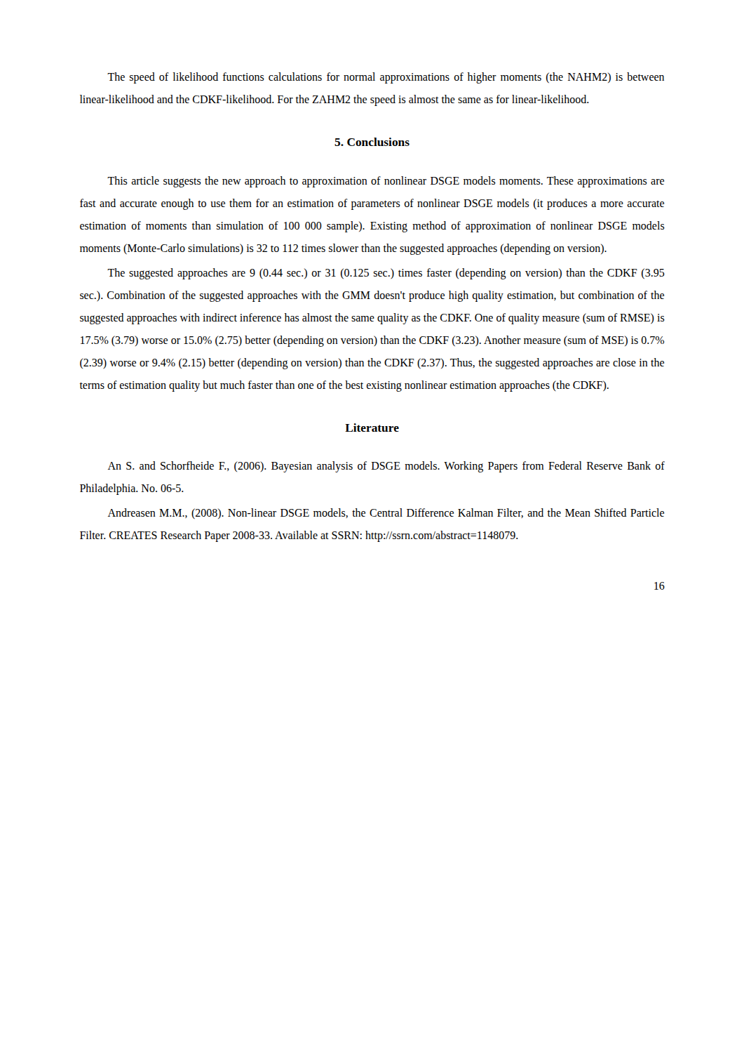The speed of likelihood functions calculations for normal approximations of higher moments (the NAHM2) is between linear-likelihood and the CDKF-likelihood. For the ZAHM2 the speed is almost the same as for linear-likelihood.
5. Conclusions
This article suggests the new approach to approximation of nonlinear DSGE models moments. These approximations are fast and accurate enough to use them for an estimation of parameters of nonlinear DSGE models (it produces a more accurate estimation of moments than simulation of 100 000 sample). Existing method of approximation of nonlinear DSGE models moments (Monte-Carlo simulations) is 32 to 112 times slower than the suggested approaches (depending on version).
The suggested approaches are 9 (0.44 sec.) or 31 (0.125 sec.) times faster (depending on version) than the CDKF (3.95 sec.). Combination of the suggested approaches with the GMM doesn't produce high quality estimation, but combination of the suggested approaches with indirect inference has almost the same quality as the CDKF. One of quality measure (sum of RMSE) is 17.5% (3.79) worse or 15.0% (2.75) better (depending on version) than the CDKF (3.23). Another measure (sum of MSE) is 0.7% (2.39) worse or 9.4% (2.15) better (depending on version) than the CDKF (2.37). Thus, the suggested approaches are close in the terms of estimation quality but much faster than one of the best existing nonlinear estimation approaches (the CDKF).
Literature
An S. and Schorfheide F., (2006). Bayesian analysis of DSGE models. Working Papers from Federal Reserve Bank of Philadelphia. No. 06-5.
Andreasen M.M., (2008). Non-linear DSGE models, the Central Difference Kalman Filter, and the Mean Shifted Particle Filter. CREATES Research Paper 2008-33. Available at SSRN: http://ssrn.com/abstract=1148079.
16